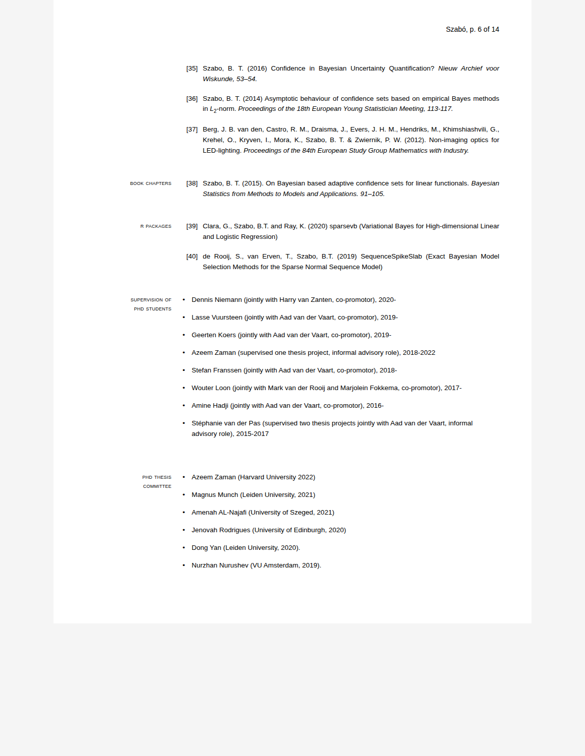Szabó, p. 6 of 14
[35]
Szabo, B. T. (2016) Confidence in Bayesian Uncertainty Quantification? Nieuw Archief voor Wiskunde, 53–54.
[36]
Szabo, B. T. (2014) Asymptotic behaviour of confidence sets based on empirical Bayes methods in L2-norm. Proceedings of the 18th European Young Statistician Meeting, 113-117.
[37]
Berg, J. B. van den, Castro, R. M., Draisma, J., Evers, J. H. M., Hendriks, M., Khimshiashvili, G., Krehel, O., Kryven, I., Mora, K., Szabo, B. T. & Zwiernik, P. W. (2012). Non-imaging optics for LED-lighting. Proceedings of the 84th European Study Group Mathematics with Industry.
Book Chapters
[38]
Szabo, B. T. (2015). On Bayesian based adaptive confidence sets for linear functionals. Bayesian Statistics from Methods to Models and Applications. 91–105.
R packages
[39]
Clara, G., Szabo, B.T. and Ray, K. (2020) sparsevb (Variational Bayes for High-dimensional Linear and Logistic Regression)
[40]
de Rooij, S., van Erven, T., Szabo, B.T. (2019) SequenceSpikeSlab (Exact Bayesian Model Selection Methods for the Sparse Normal Sequence Model)
Supervision of
PhD students
Dennis Niemann (jointly with Harry van Zanten, co-promotor), 2020-
Lasse Vuursteen (jointly with Aad van der Vaart, co-promotor), 2019-
Geerten Koers (jointly with Aad van der Vaart, co-promotor), 2019-
Azeem Zaman (supervised one thesis project, informal advisory role), 2018-2022
Stefan Franssen (jointly with Aad van der Vaart, co-promotor), 2018-
Wouter Loon (jointly with Mark van der Rooij and Marjolein Fokkema, co-promotor), 2017-
Amine Hadji (jointly with Aad van der Vaart, co-promotor), 2016-
Stéphanie van der Pas (supervised two thesis projects jointly with Aad van der Vaart, informal advisory role), 2015-2017
PhD thesis
committee
Azeem Zaman (Harvard University 2022)
Magnus Munch (Leiden University, 2021)
Amenah AL-Najafi (University of Szeged, 2021)
Jenovah Rodrigues (University of Edinburgh, 2020)
Dong Yan (Leiden University, 2020).
Nurzhan Nurushev (VU Amsterdam, 2019).